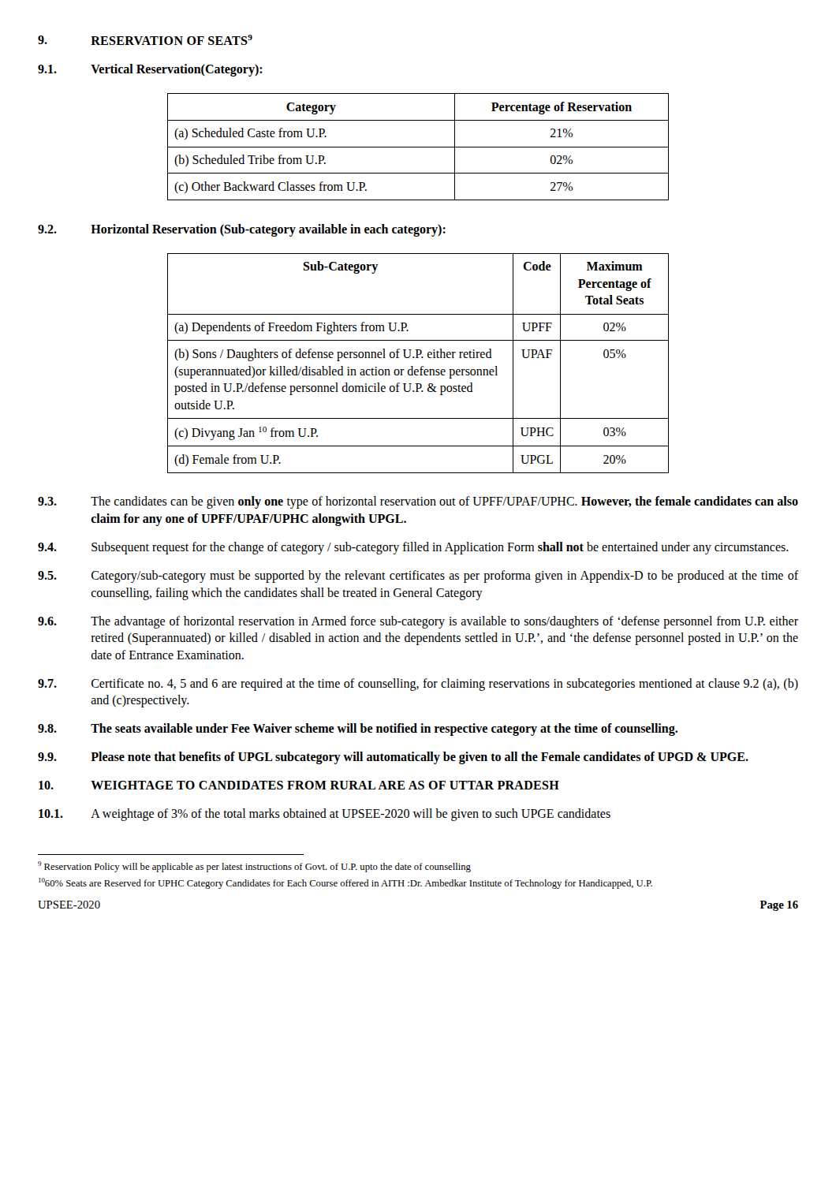9.
RESERVATION OF SEATS9
9.1.
Vertical Reservation(Category):
| Category | Percentage of Reservation |
| --- | --- |
| (a) Scheduled Caste from U.P. | 21% |
| (b) Scheduled Tribe from U.P. | 02% |
| (c) Other Backward Classes from U.P. | 27% |
9.2.
Horizontal Reservation (Sub-category available in each category):
| Sub-Category | Code | Maximum Percentage of Total Seats |
| --- | --- | --- |
| (a) Dependents of Freedom Fighters from U.P. | UPFF | 02% |
| (b) Sons / Daughters of defense personnel of U.P. either retired (superannuated)or killed/disabled in action or defense personnel posted in U.P./defense personnel domicile of U.P. & posted outside U.P. | UPAF | 05% |
| (c) Divyang Jan 10 from U.P. | UPHC | 03% |
| (d) Female from U.P. | UPGL | 20% |
9.3.
The candidates can be given only one type of horizontal reservation out of UPFF/UPAF/UPHC. However, the female candidates can also claim for any one of UPFF/UPAF/UPHC alongwith UPGL.
9.4.
Subsequent request for the change of category / sub-category filled in Application Form shall not be entertained under any circumstances.
9.5.
Category/sub-category must be supported by the relevant certificates as per proforma given in Appendix-D to be produced at the time of counselling, failing which the candidates shall be treated in General Category
9.6.
The advantage of horizontal reservation in Armed force sub-category is available to sons/daughters of ‘defense personnel from U.P. either retired (Superannuated) or killed / disabled in action and the dependents settled in U.P.’, and ‘the defense personnel posted in U.P.’ on the date of Entrance Examination.
9.7.
Certificate no. 4, 5 and 6 are required at the time of counselling, for claiming reservations in subcategories mentioned at clause 9.2 (a), (b) and (c)respectively.
9.8.
The seats available under Fee Waiver scheme will be notified in respective category at the time of counselling.
9.9.
Please note that benefits of UPGL subcategory will automatically be given to all the Female candidates of UPGD & UPGE.
10.
WEIGHTAGE TO CANDIDATES FROM RURAL ARE AS OF UTTAR PRADESH
10.1.
A weightage of 3% of the total marks obtained at UPSEE-2020 will be given to such UPGE candidates
9 Reservation Policy will be applicable as per latest instructions of Govt. of U.P. upto the date of counselling
1060% Seats are Reserved for UPHC Category Candidates for Each Course offered in AITH :Dr. Ambedkar Institute of Technology for Handicapped, U.P.
UPSEE-2020
Page 16